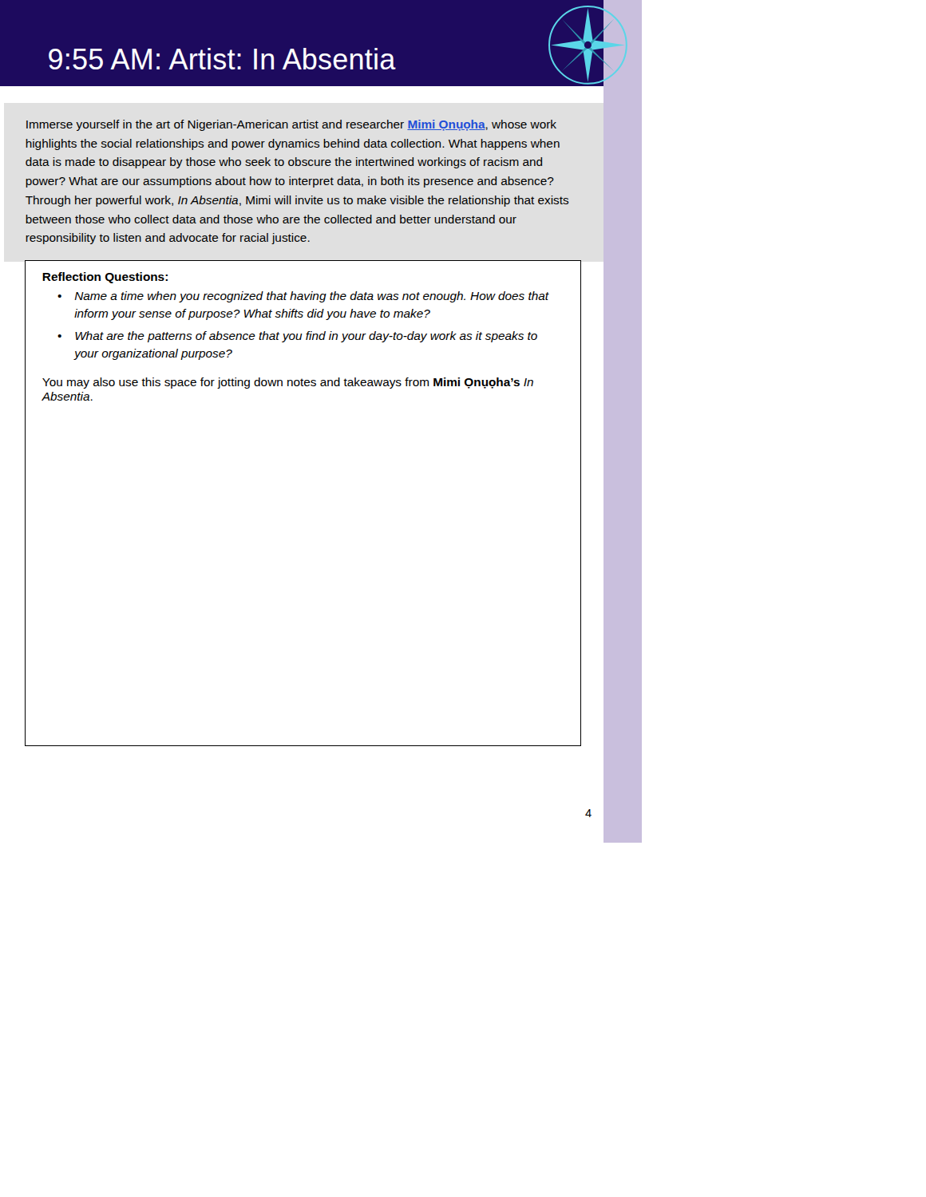9:55 AM: Artist: In Absentia
Immerse yourself in the art of Nigerian-American artist and researcher Mimi Ọnụọha, whose work highlights the social relationships and power dynamics behind data collection. What happens when data is made to disappear by those who seek to obscure the intertwined workings of racism and power? What are our assumptions about how to interpret data, in both its presence and absence? Through her powerful work, In Absentia, Mimi will invite us to make visible the relationship that exists between those who collect data and those who are the collected and better understand our responsibility to listen and advocate for racial justice.
Reflection Questions:
Name a time when you recognized that having the data was not enough. How does that inform your sense of purpose? What shifts did you have to make?
What are the patterns of absence that you find in your day-to-day work as it speaks to your organizational purpose?
You may also use this space for jotting down notes and takeaways from Mimi Ọnụọha’s In Absentia.
4